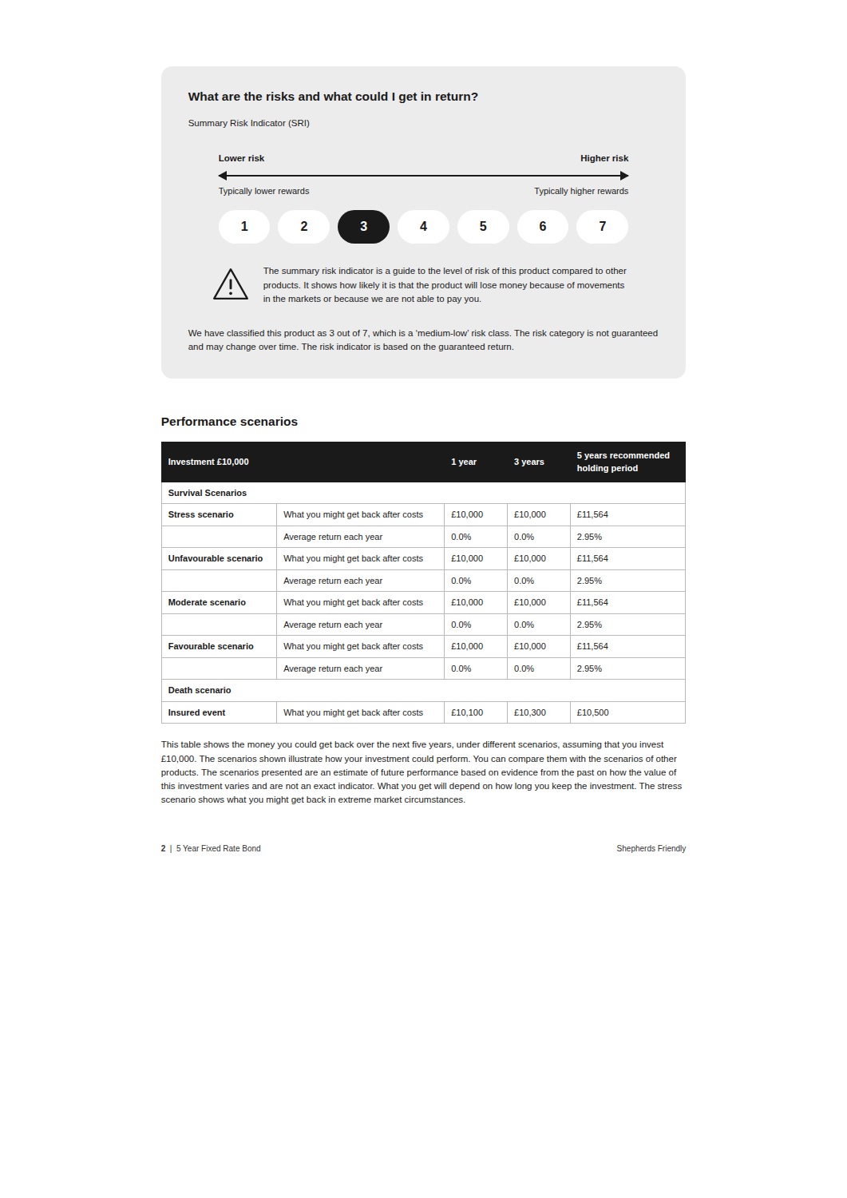What are the risks and what could I get in return?
Summary Risk Indicator (SRI)
Lower risk Higher risk
Typically lower rewards Typically higher rewards
1
2
3
4
5
6
7
The summary risk indicator is a guide to the level of risk of this product compared to other products. It shows how likely it is that the product will lose money because of movements in the markets or because we are not able to pay you.
We have classified this product as 3 out of 7, which is a ‘medium-low’ risk class. The risk category is not guaranteed and may change over time. The risk indicator is based on the guaranteed return.
Performance scenarios
| Investment £10,000 | | 1 year | 3 years | 5 years recommended holding period |
| --- | --- | --- | --- | --- |
| Survival Scenarios |
| Stress scenario | What you might get back after costs | £10,000 | £10,000 | £11,564 |
| | Average return each year | 0.0% | 0.0% | 2.95% |
| Unfavourable scenario | What you might get back after costs | £10,000 | £10,000 | £11,564 |
| | Average return each year | 0.0% | 0.0% | 2.95% |
| Moderate scenario | What you might get back after costs | £10,000 | £10,000 | £11,564 |
| | Average return each year | 0.0% | 0.0% | 2.95% |
| Favourable scenario | What you might get back after costs | £10,000 | £10,000 | £11,564 |
| | Average return each year | 0.0% | 0.0% | 2.95% |
| Death scenario |
| Insured event | What you might get back after costs | £10,100 | £10,300 | £10,500 |
This table shows the money you could get back over the next five years, under different scenarios, assuming that you invest £10,000. The scenarios shown illustrate how your investment could perform. You can compare them with the scenarios of other products. The scenarios presented are an estimate of future performance based on evidence from the past on how the value of this investment varies and are not an exact indicator. What you get will depend on how long you keep the investment. The stress scenario shows what you might get back in extreme market circumstances.
2 | 5 Year Fixed Rate Bond
Shepherds Friendly